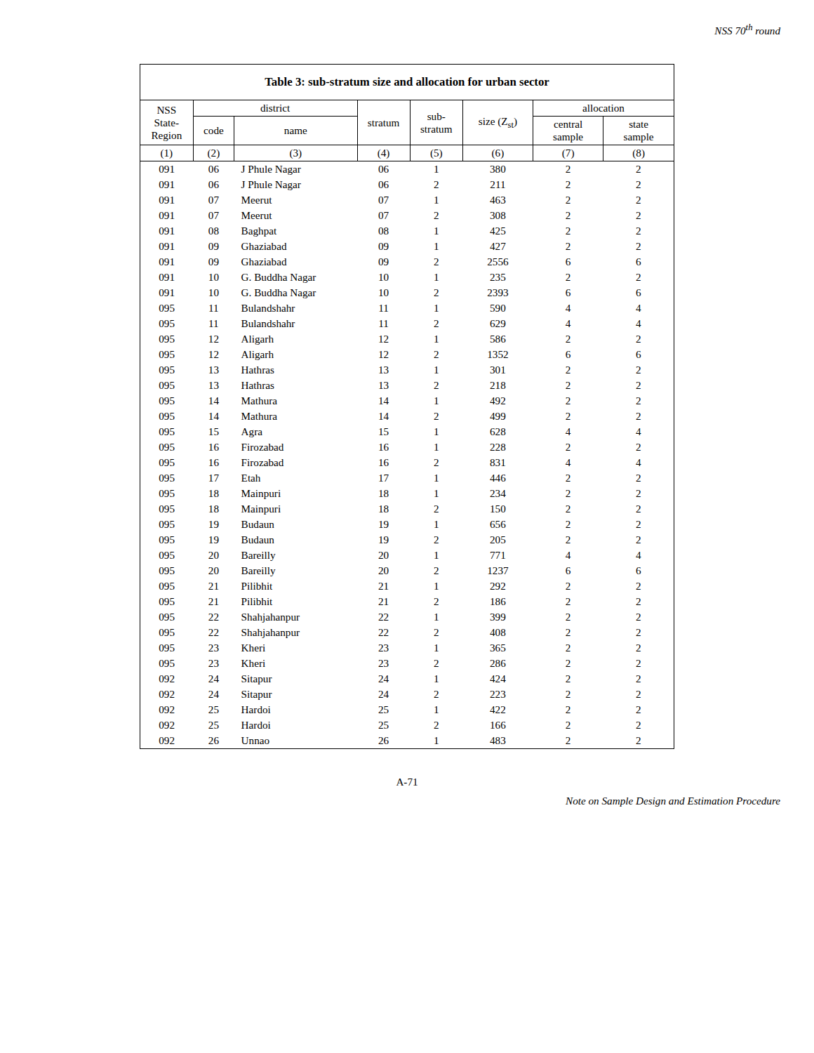NSS 70th round
Table 3: sub-stratum size and allocation for urban sector
| NSS State- Region | district | stratum | sub- stratum | size (Z st ) | allocation |
| --- | --- | --- | --- | --- | --- |
| code | name | central sample | state sample |
| (1) | (2) | (3) | (4) | (5) | (6) | (7) | (8) |
| 091 | 06 | J Phule Nagar | 06 | 1 | 380 | 2 | 2 |
| 091 | 06 | J Phule Nagar | 06 | 2 | 211 | 2 | 2 |
| 091 | 07 | Meerut | 07 | 1 | 463 | 2 | 2 |
| 091 | 07 | Meerut | 07 | 2 | 308 | 2 | 2 |
| 091 | 08 | Baghpat | 08 | 1 | 425 | 2 | 2 |
| 091 | 09 | Ghaziabad | 09 | 1 | 427 | 2 | 2 |
| 091 | 09 | Ghaziabad | 09 | 2 | 2556 | 6 | 6 |
| 091 | 10 | G. Buddha Nagar | 10 | 1 | 235 | 2 | 2 |
| 091 | 10 | G. Buddha Nagar | 10 | 2 | 2393 | 6 | 6 |
| 095 | 11 | Bulandshahr | 11 | 1 | 590 | 4 | 4 |
| 095 | 11 | Bulandshahr | 11 | 2 | 629 | 4 | 4 |
| 095 | 12 | Aligarh | 12 | 1 | 586 | 2 | 2 |
| 095 | 12 | Aligarh | 12 | 2 | 1352 | 6 | 6 |
| 095 | 13 | Hathras | 13 | 1 | 301 | 2 | 2 |
| 095 | 13 | Hathras | 13 | 2 | 218 | 2 | 2 |
| 095 | 14 | Mathura | 14 | 1 | 492 | 2 | 2 |
| 095 | 14 | Mathura | 14 | 2 | 499 | 2 | 2 |
| 095 | 15 | Agra | 15 | 1 | 628 | 4 | 4 |
| 095 | 16 | Firozabad | 16 | 1 | 228 | 2 | 2 |
| 095 | 16 | Firozabad | 16 | 2 | 831 | 4 | 4 |
| 095 | 17 | Etah | 17 | 1 | 446 | 2 | 2 |
| 095 | 18 | Mainpuri | 18 | 1 | 234 | 2 | 2 |
| 095 | 18 | Mainpuri | 18 | 2 | 150 | 2 | 2 |
| 095 | 19 | Budaun | 19 | 1 | 656 | 2 | 2 |
| 095 | 19 | Budaun | 19 | 2 | 205 | 2 | 2 |
| 095 | 20 | Bareilly | 20 | 1 | 771 | 4 | 4 |
| 095 | 20 | Bareilly | 20 | 2 | 1237 | 6 | 6 |
| 095 | 21 | Pilibhit | 21 | 1 | 292 | 2 | 2 |
| 095 | 21 | Pilibhit | 21 | 2 | 186 | 2 | 2 |
| 095 | 22 | Shahjahanpur | 22 | 1 | 399 | 2 | 2 |
| 095 | 22 | Shahjahanpur | 22 | 2 | 408 | 2 | 2 |
| 095 | 23 | Kheri | 23 | 1 | 365 | 2 | 2 |
| 095 | 23 | Kheri | 23 | 2 | 286 | 2 | 2 |
| 092 | 24 | Sitapur | 24 | 1 | 424 | 2 | 2 |
| 092 | 24 | Sitapur | 24 | 2 | 223 | 2 | 2 |
| 092 | 25 | Hardoi | 25 | 1 | 422 | 2 | 2 |
| 092 | 25 | Hardoi | 25 | 2 | 166 | 2 | 2 |
| 092 | 26 | Unnao | 26 | 1 | 483 | 2 | 2 |
A-71 Note on Sample Design and Estimation Procedure